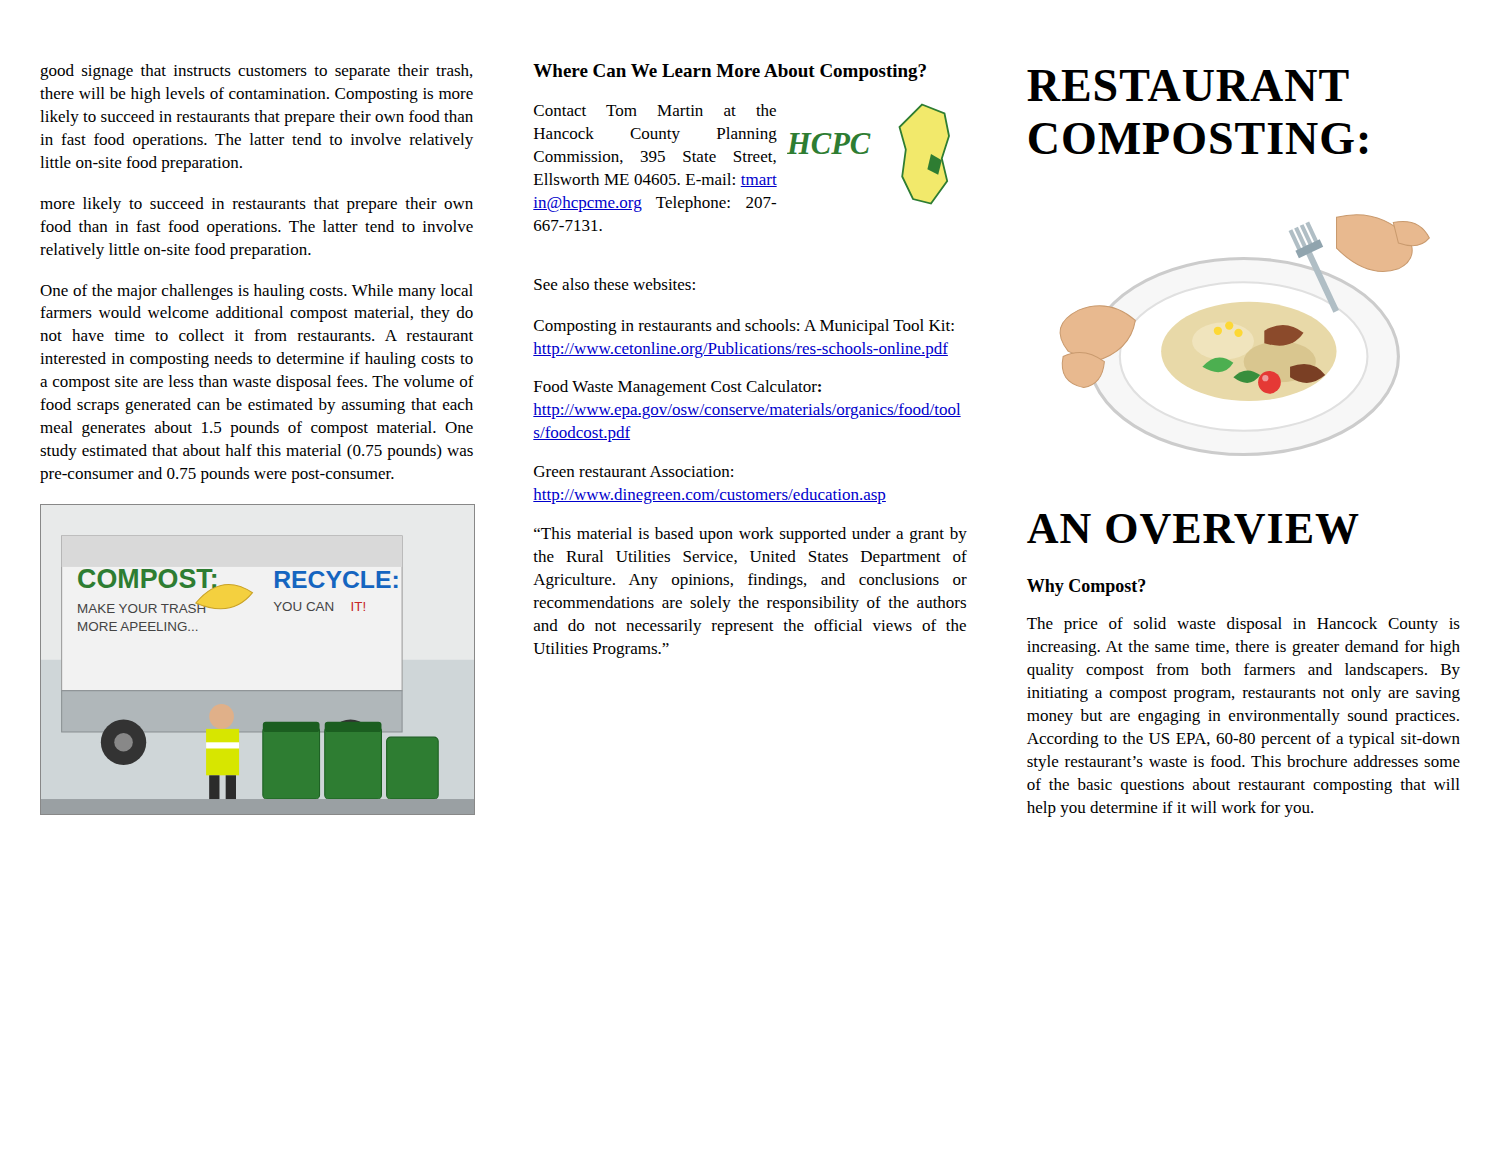good signage that instructs customers to separate their trash, there will be high levels of contamination. Composting is more likely to succeed in restaurants that prepare their own food than in fast food operations. The latter tend to involve relatively little on-site food preparation.
more likely to succeed in restaurants that prepare their own food than in fast food operations. The latter tend to involve relatively little on-site food preparation.
One of the major challenges is hauling costs. While many local farmers would welcome additional compost material, they do not have time to collect it from restaurants. A restaurant interested in composting needs to determine if hauling costs to a compost site are less than waste disposal fees. The volume of food scraps generated can be estimated by assuming that each meal generates about 1.5 pounds of compost material. One study estimated that about half this material (0.75 pounds) was pre-consumer and 0.75 pounds were post-consumer.
COMPOST: MAKE YOUR TRASH MORE APEELING... RECYCLE: YOU CAN IT!
Where Can We Learn More About Composting?
HCPC
Contact Tom Martin at the Hancock County Planning Commission, 395 State Street, Ellsworth ME 04605. E-mail: tmartin@hcpcme.org Telephone: 207-667-7131.
See also these websites:
Composting in restaurants and schools: A Municipal Tool Kit:
http://www.cetonline.org/Publications/res-schools-online.pdf
Food Waste Management Cost Calculator:
http://www.epa.gov/osw/conserve/materials/organics/food/tools/foodcost.pdf
Green restaurant Association:
http://www.dinegreen.com/customers/education.asp
“This material is based upon work supported under a grant by the Rural Utilities Service, United States Department of Agriculture. Any opinions, findings, and conclusions or recommendations are solely the responsibility of the authors and do not necessarily represent the official views of the Utilities Programs.”
RESTAURANT COMPOSTING:
AN OVERVIEW
Why Compost?
The price of solid waste disposal in Hancock County is increasing. At the same time, there is greater demand for high quality compost from both farmers and landscapers. By initiating a compost program, restaurants not only are saving money but are engaging in environmentally sound practices. According to the US EPA, 60-80 percent of a typical sit-down style restaurant’s waste is food. This brochure addresses some of the basic questions about restaurant composting that will help you determine if it will work for you.